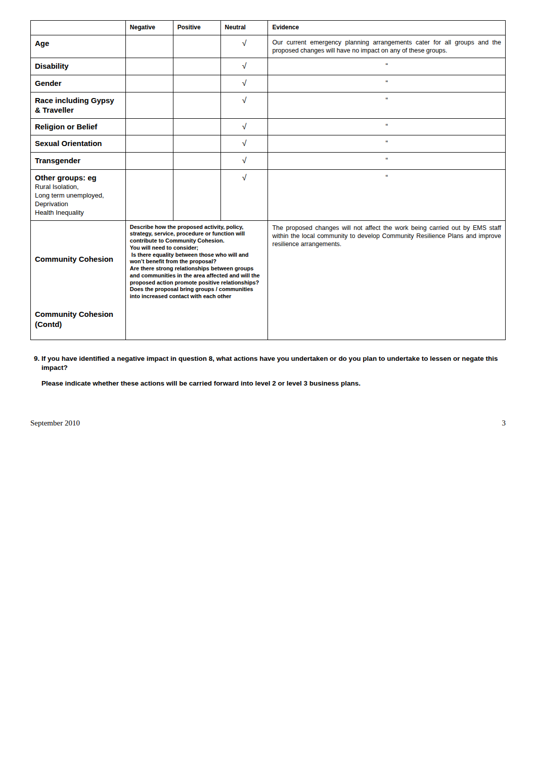| | Negative | Positive | Neutral | Evidence |
| --- | --- | --- | --- | --- |
| Age | | | √ | Our current emergency planning arrangements cater for all groups and the proposed changes will have no impact on any of these groups. |
| Disability | | | √ | “ |
| Gender | | | √ | “ |
| Race including Gypsy & Traveller | | | √ | “ |
| Religion or Belief | | | √ | “ |
| Sexual Orientation | | | √ | “ |
| Transgender | | | √ | “ |
| Other groups: eg Rural Isolation, Long term unemployed, Deprivation Health Inequality | | | √ | “ |
| Community Cohesion Community Cohesion (Contd) | Describe how the proposed activity, policy, strategy, service, procedure or function will contribute to Community Cohesion. You will need to consider; Is there equality between those who will and won’t benefit from the proposal? Are there strong relationships between groups and communities in the area affected and will the proposed action promote positive relationships? Does the proposal bring groups / communities into increased contact with each other | The proposed changes will not affect the work being carried out by EMS staff within the local community to develop Community Resilience Plans and improve resilience arrangements. |
If you have identified a negative impact in question 8, what actions have you undertaken or do you plan to undertake to lessen or negate this impact?
Please indicate whether these actions will be carried forward into level 2 or level 3 business plans.
September 2010 3